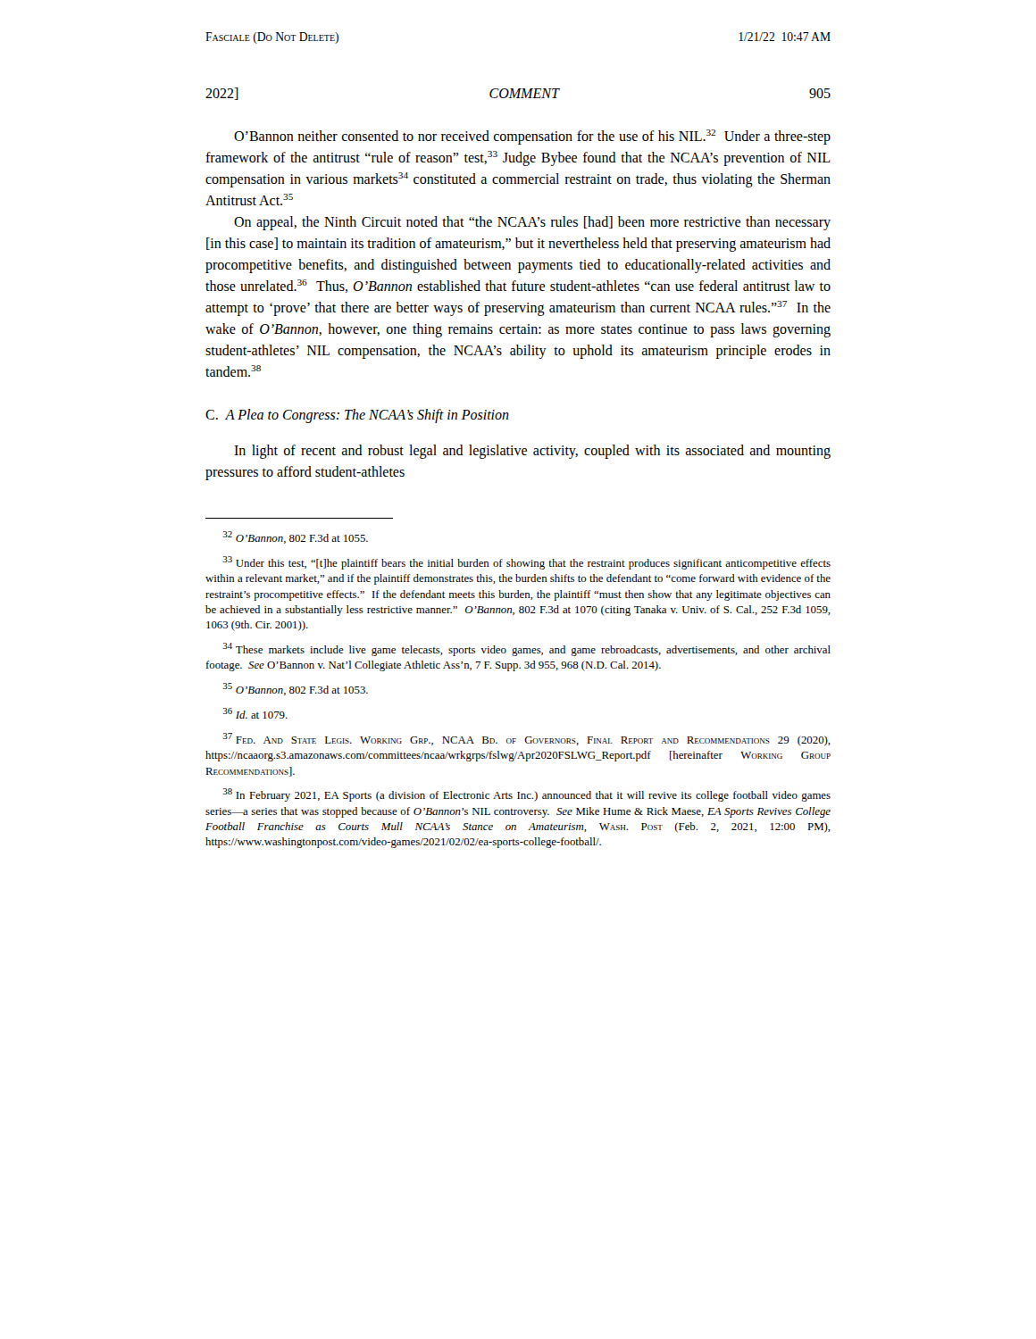Fasciale (Do Not Delete) 1/21/22 10:47 AM
2022] COMMENT 905
O’Bannon neither consented to nor received compensation for the use of his NIL.32 Under a three-step framework of the antitrust “rule of reason” test,33 Judge Bybee found that the NCAA’s prevention of NIL compensation in various markets34 constituted a commercial restraint on trade, thus violating the Sherman Antitrust Act.35
On appeal, the Ninth Circuit noted that “the NCAA’s rules [had] been more restrictive than necessary [in this case] to maintain its tradition of amateurism,” but it nevertheless held that preserving amateurism had procompetitive benefits, and distinguished between payments tied to educationally-related activities and those unrelated.36 Thus, O’Bannon established that future student-athletes “can use federal antitrust law to attempt to ‘prove’ that there are better ways of preserving amateurism than current NCAA rules.”37 In the wake of O’Bannon, however, one thing remains certain: as more states continue to pass laws governing student-athletes’ NIL compensation, the NCAA’s ability to uphold its amateurism principle erodes in tandem.38
C. A Plea to Congress: The NCAA’s Shift in Position
In light of recent and robust legal and legislative activity, coupled with its associated and mounting pressures to afford student-athletes
32 O’Bannon, 802 F.3d at 1055.
33 Under this test, “[t]he plaintiff bears the initial burden of showing that the restraint produces significant anticompetitive effects within a relevant market,” and if the plaintiff demonstrates this, the burden shifts to the defendant to “come forward with evidence of the restraint’s procompetitive effects.” If the defendant meets this burden, the plaintiff “must then show that any legitimate objectives can be achieved in a substantially less restrictive manner.” O’Bannon, 802 F.3d at 1070 (citing Tanaka v. Univ. of S. Cal., 252 F.3d 1059, 1063 (9th. Cir. 2001)).
34 These markets include live game telecasts, sports video games, and game rebroadcasts, advertisements, and other archival footage. See O’Bannon v. Nat’l Collegiate Athletic Ass’n, 7 F. Supp. 3d 955, 968 (N.D. Cal. 2014).
35 O’Bannon, 802 F.3d at 1053.
36 Id. at 1079.
37 Fed. And State Legis. Working Grp., NCAA Bd. of Governors, Final Report and Recommendations 29 (2020), https://ncaaorg.s3.amazonaws.com/committees/ncaa/wrkgrps/fslwg/Apr2020FSLWG_Report.pdf [hereinafter Working Group Recommendations].
38 In February 2021, EA Sports (a division of Electronic Arts Inc.) announced that it will revive its college football video games series—a series that was stopped because of O’Bannon’s NIL controversy. See Mike Hume & Rick Maese, EA Sports Revives College Football Franchise as Courts Mull NCAA’s Stance on Amateurism, Wash. Post (Feb. 2, 2021, 12:00 PM), https://www.washingtonpost.com/video-games/2021/02/02/ea-sports-college-football/.